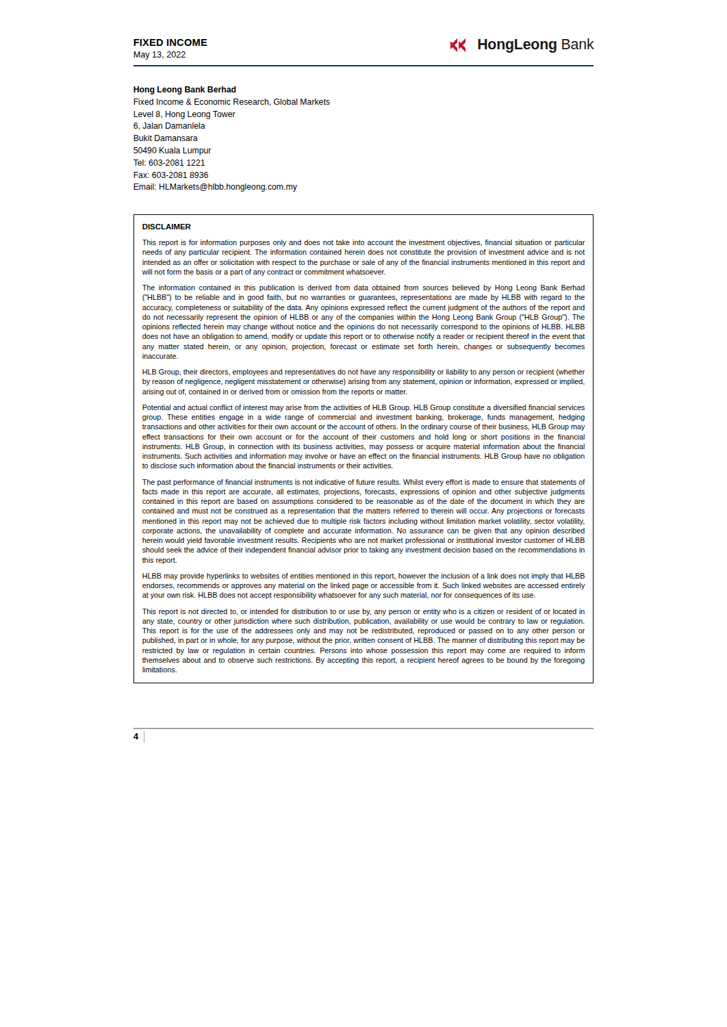FIXED INCOME
May 13, 2022
HongLeong Bank
Hong Leong Bank Berhad
Fixed Income & Economic Research, Global Markets
Level 8, Hong Leong Tower
6, Jalan Damanlela
Bukit Damansara
50490 Kuala Lumpur
Tel: 603-2081 1221
Fax: 603-2081 8936
Email: HLMarkets@hlbb.hongleong.com.my
DISCLAIMER
This report is for information purposes only and does not take into account the investment objectives, financial situation or particular needs of any particular recipient. The information contained herein does not constitute the provision of investment advice and is not intended as an offer or solicitation with respect to the purchase or sale of any of the financial instruments mentioned in this report and will not form the basis or a part of any contract or commitment whatsoever.
The information contained in this publication is derived from data obtained from sources believed by Hong Leong Bank Berhad ("HLBB") to be reliable and in good faith, but no warranties or guarantees, representations are made by HLBB with regard to the accuracy, completeness or suitability of the data. Any opinions expressed reflect the current judgment of the authors of the report and do not necessarily represent the opinion of HLBB or any of the companies within the Hong Leong Bank Group ("HLB Group"). The opinions reflected herein may change without notice and the opinions do not necessarily correspond to the opinions of HLBB. HLBB does not have an obligation to amend, modify or update this report or to otherwise notify a reader or recipient thereof in the event that any matter stated herein, or any opinion, projection, forecast or estimate set forth herein, changes or subsequently becomes inaccurate.
HLB Group, their directors, employees and representatives do not have any responsibility or liability to any person or recipient (whether by reason of negligence, negligent misstatement or otherwise) arising from any statement, opinion or information, expressed or implied, arising out of, contained in or derived from or omission from the reports or matter.
Potential and actual conflict of interest may arise from the activities of HLB Group. HLB Group constitute a diversified financial services group. These entities engage in a wide range of commercial and investment banking, brokerage, funds management, hedging transactions and other activities for their own account or the account of others. In the ordinary course of their business, HLB Group may effect transactions for their own account or for the account of their customers and hold long or short positions in the financial instruments. HLB Group, in connection with its business activities, may possess or acquire material information about the financial instruments. Such activities and information may involve or have an effect on the financial instruments. HLB Group have no obligation to disclose such information about the financial instruments or their activities.
The past performance of financial instruments is not indicative of future results. Whilst every effort is made to ensure that statements of facts made in this report are accurate, all estimates, projections, forecasts, expressions of opinion and other subjective judgments contained in this report are based on assumptions considered to be reasonable as of the date of the document in which they are contained and must not be construed as a representation that the matters referred to therein will occur. Any projections or forecasts mentioned in this report may not be achieved due to multiple risk factors including without limitation market volatility, sector volatility, corporate actions, the unavailability of complete and accurate information. No assurance can be given that any opinion described herein would yield favorable investment results. Recipients who are not market professional or institutional investor customer of HLBB should seek the advice of their independent financial advisor prior to taking any investment decision based on the recommendations in this report.
HLBB may provide hyperlinks to websites of entities mentioned in this report, however the inclusion of a link does not imply that HLBB endorses, recommends or approves any material on the linked page or accessible from it. Such linked websites are accessed entirely at your own risk. HLBB does not accept responsibility whatsoever for any such material, nor for consequences of its use.
This report is not directed to, or intended for distribution to or use by, any person or entity who is a citizen or resident of or located in any state, country or other jurisdiction where such distribution, publication, availability or use would be contrary to law or regulation. This report is for the use of the addressees only and may not be redistributed, reproduced or passed on to any other person or published, in part or in whole, for any purpose, without the prior, written consent of HLBB. The manner of distributing this report may be restricted by law or regulation in certain countries. Persons into whose possession this report may come are required to inform themselves about and to observe such restrictions. By accepting this report, a recipient hereof agrees to be bound by the foregoing limitations.
4